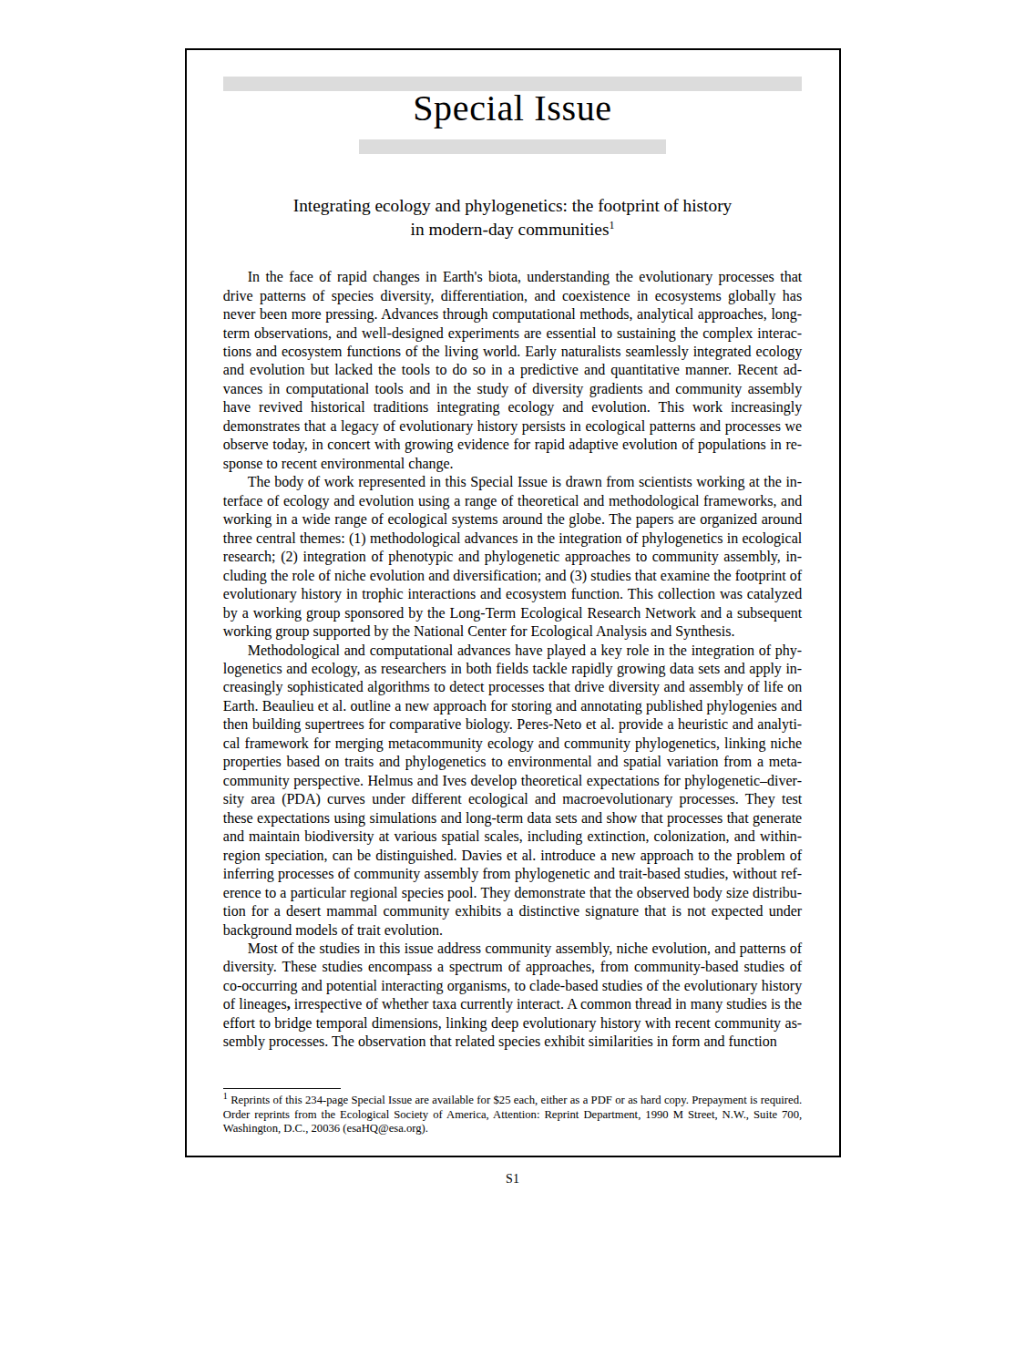Special Issue
Integrating ecology and phylogenetics: the footprint of history
in modern-day communities1
In the face of rapid changes in Earth's biota, understanding the evolutionary processes that drive patterns of species diversity, differentiation, and coexistence in ecosystems globally has never been more pressing. Advances through computational methods, analytical approaches, long-term observations, and well-designed experiments are essential to sustaining the complex interactions and ecosystem functions of the living world. Early naturalists seamlessly integrated ecology and evolution but lacked the tools to do so in a predictive and quantitative manner. Recent advances in computational tools and in the study of diversity gradients and community assembly have revived historical traditions integrating ecology and evolution. This work increasingly demonstrates that a legacy of evolutionary history persists in ecological patterns and processes we observe today, in concert with growing evidence for rapid adaptive evolution of populations in response to recent environmental change.
The body of work represented in this Special Issue is drawn from scientists working at the interface of ecology and evolution using a range of theoretical and methodological frameworks, and working in a wide range of ecological systems around the globe. The papers are organized around three central themes: (1) methodological advances in the integration of phylogenetics in ecological research; (2) integration of phenotypic and phylogenetic approaches to community assembly, including the role of niche evolution and diversification; and (3) studies that examine the footprint of evolutionary history in trophic interactions and ecosystem function. This collection was catalyzed by a working group sponsored by the Long-Term Ecological Research Network and a subsequent working group supported by the National Center for Ecological Analysis and Synthesis.
Methodological and computational advances have played a key role in the integration of phylogenetics and ecology, as researchers in both fields tackle rapidly growing data sets and apply increasingly sophisticated algorithms to detect processes that drive diversity and assembly of life on Earth. Beaulieu et al. outline a new approach for storing and annotating published phylogenies and then building supertrees for comparative biology. Peres-Neto et al. provide a heuristic and analytical framework for merging metacommunity ecology and community phylogenetics, linking niche properties based on traits and phylogenetics to environmental and spatial variation from a metacommunity perspective. Helmus and Ives develop theoretical expectations for phylogenetic–diversity area (PDA) curves under different ecological and macroevolutionary processes. They test these expectations using simulations and long-term data sets and show that processes that generate and maintain biodiversity at various spatial scales, including extinction, colonization, and within-region speciation, can be distinguished. Davies et al. introduce a new approach to the problem of inferring processes of community assembly from phylogenetic and trait-based studies, without reference to a particular regional species pool. They demonstrate that the observed body size distribution for a desert mammal community exhibits a distinctive signature that is not expected under background models of trait evolution.
Most of the studies in this issue address community assembly, niche evolution, and patterns of diversity. These studies encompass a spectrum of approaches, from community-based studies of co-occurring and potential interacting organisms, to clade-based studies of the evolutionary history of lineages, irrespective of whether taxa currently interact. A common thread in many studies is the effort to bridge temporal dimensions, linking deep evolutionary history with recent community assembly processes. The observation that related species exhibit similarities in form and function
1 Reprints of this 234-page Special Issue are available for $25 each, either as a PDF or as hard copy. Prepayment is required. Order reprints from the Ecological Society of America, Attention: Reprint Department, 1990 M Street, N.W., Suite 700, Washington, D.C., 20036 (esaHQ@esa.org).
S1